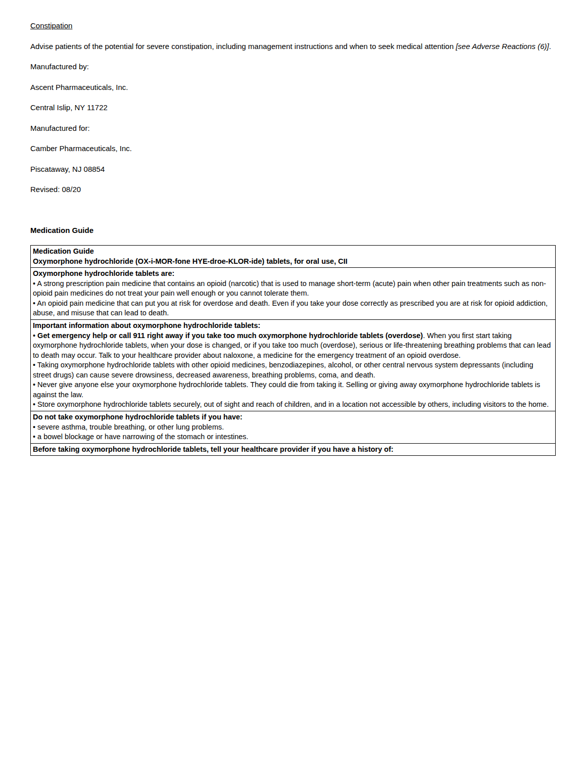Constipation
Advise patients of the potential for severe constipation, including management instructions and when to seek medical attention [see Adverse Reactions (6)].
Manufactured by:
Ascent Pharmaceuticals, Inc.
Central Islip, NY 11722
Manufactured for:
Camber Pharmaceuticals, Inc.
Piscataway, NJ 08854
Revised: 08/20
Medication Guide
| Medication Guide Oxymorphone hydrochloride (OX-i-MOR-fone HYE-droe-KLOR-ide) tablets, for oral use, CII |
| Oxymorphone hydrochloride tablets are: • A strong prescription pain medicine that contains an opioid (narcotic) that is used to manage short-term (acute) pain when other pain treatments such as non-opioid pain medicines do not treat your pain well enough or you cannot tolerate them. • An opioid pain medicine that can put you at risk for overdose and death. Even if you take your dose correctly as prescribed you are at risk for opioid addiction, abuse, and misuse that can lead to death. |
| Important information about oxymorphone hydrochloride tablets: • Get emergency help or call 911 right away if you take too much oxymorphone hydrochloride tablets (overdose) . When you first start taking oxymorphone hydrochloride tablets, when your dose is changed, or if you take too much (overdose), serious or life-threatening breathing problems that can lead to death may occur. Talk to your healthcare provider about naloxone, a medicine for the emergency treatment of an opioid overdose. • Taking oxymorphone hydrochloride tablets with other opioid medicines, benzodiazepines, alcohol, or other central nervous system depressants (including street drugs) can cause severe drowsiness, decreased awareness, breathing problems, coma, and death. • Never give anyone else your oxymorphone hydrochloride tablets. They could die from taking it. Selling or giving away oxymorphone hydrochloride tablets is against the law. • Store oxymorphone hydrochloride tablets securely, out of sight and reach of children, and in a location not accessible by others, including visitors to the home. |
| Do not take oxymorphone hydrochloride tablets if you have: • severe asthma, trouble breathing, or other lung problems. • a bowel blockage or have narrowing of the stomach or intestines. |
| Before taking oxymorphone hydrochloride tablets, tell your healthcare provider if you have a history of: |